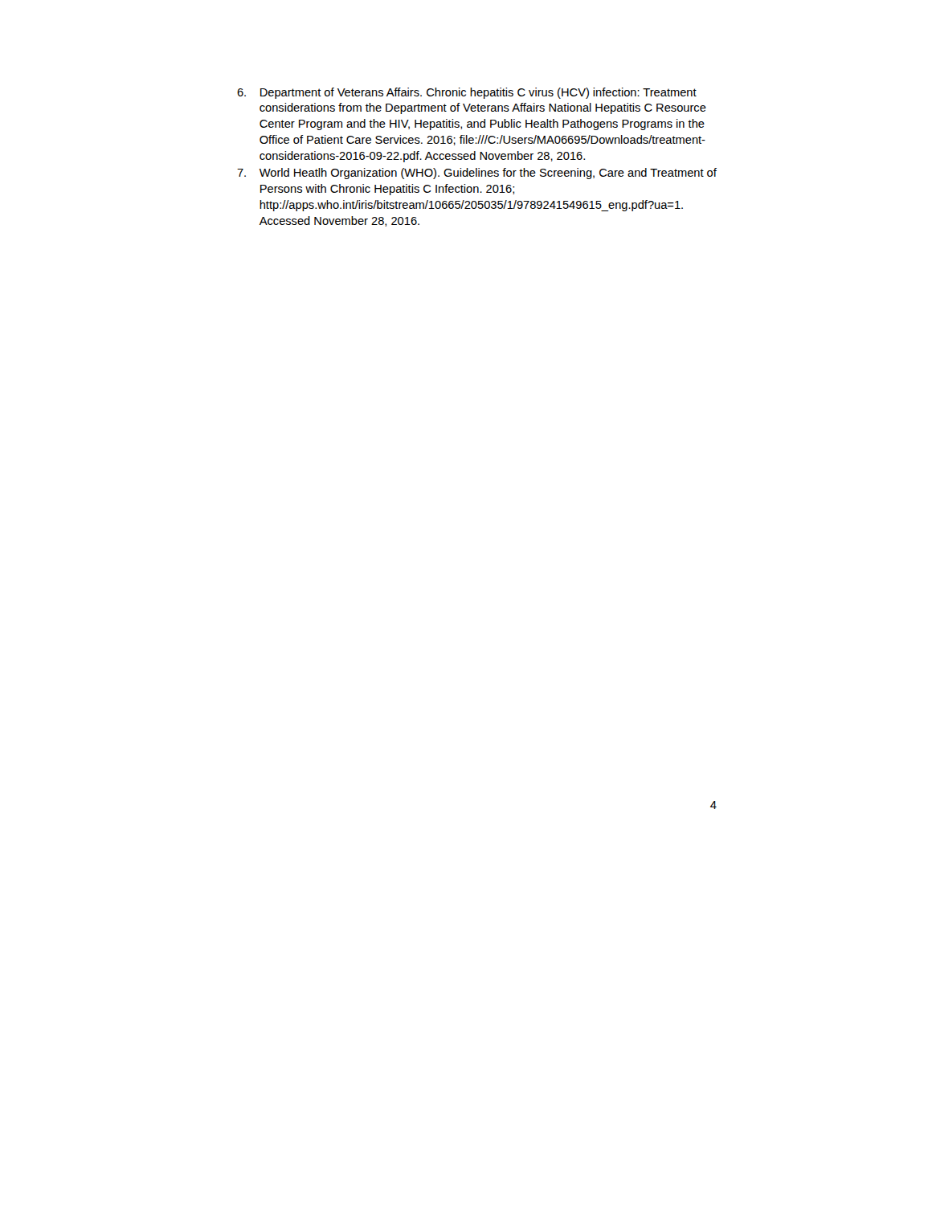Department of Veterans Affairs. Chronic hepatitis C virus (HCV) infection: Treatment considerations from the Department of Veterans Affairs National Hepatitis C Resource Center Program and the HIV, Hepatitis, and Public Health Pathogens Programs in the Office of Patient Care Services. 2016; file:///C:/Users/MA06695/Downloads/treatment-considerations-2016-09-22.pdf. Accessed November 28, 2016.
World Heatlh Organization (WHO). Guidelines for the Screening, Care and Treatment of Persons with Chronic Hepatitis C Infection. 2016; http://apps.who.int/iris/bitstream/10665/205035/1/9789241549615_eng.pdf?ua=1. Accessed November 28, 2016.
4